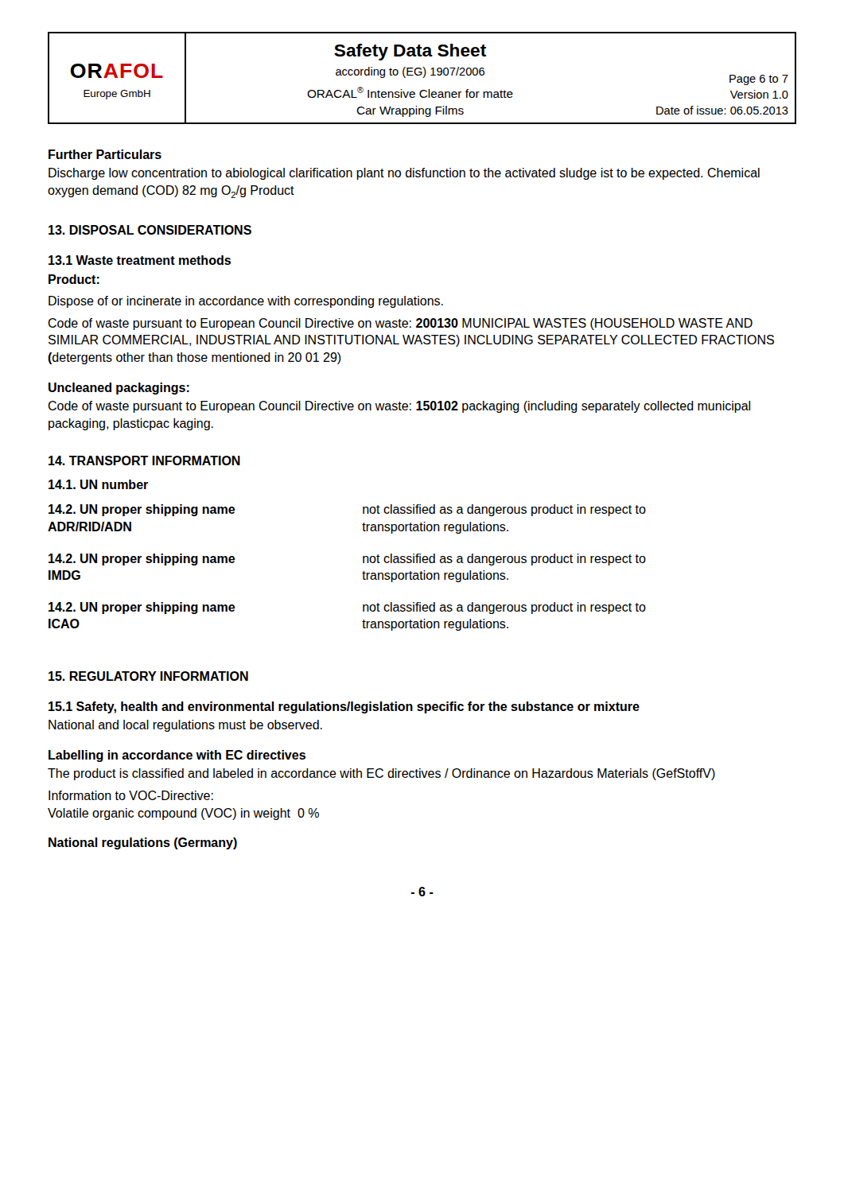ORAFOL
Europe GmbH
Safety Data Sheet
according to (EG) 1907/2006
ORACAL® Intensive Cleaner for matte
Car Wrapping Films
Page 6 to 7
Version 1.0
Date of issue: 06.05.2013
Further Particulars
Discharge low concentration to abiological clarification plant no disfunction to the activated sludge ist to be expected. Chemical oxygen demand (COD) 82 mg O2/g Product
13. DISPOSAL CONSIDERATIONS
13.1 Waste treatment methods
Product:
Dispose of or incinerate in accordance with corresponding regulations.
Code of waste pursuant to European Council Directive on waste: 200130 MUNICIPAL WASTES (HOUSEHOLD WASTE AND SIMILAR COMMERCIAL, INDUSTRIAL AND INSTITUTIONAL WASTES) INCLUDING SEPARATELY COLLECTED FRACTIONS (detergents other than those mentioned in 20 01 29)
Uncleaned packagings:
Code of waste pursuant to European Council Directive on waste: 150102 packaging (including separately collected municipal packaging, plasticpac kaging.
14. TRANSPORT INFORMATION
14.1. UN number
| 14.2 . UN proper shipping name ADR/RID/ADN | not classified as a dangerous product in respect to transportation regulations. |
| 14.2 . UN proper shipping name IMDG | not classified as a dangerous product in respect to transportation regulations. |
| 14.2 . UN proper shipping name ICAO | not classified as a dangerous product in respect to transportation regulations. |
15. REGULATORY INFORMATION
15.1 Safety, health and environmental regulations/legislation specific for the substance or mixture
National and local regulations must be observed.
Labelling in accordance with EC directives
The product is classified and labeled in accordance with EC directives / Ordinance on Hazardous Materials (GefStoffV)
Information to VOC-Directive:
Volatile organic compound (VOC) in weight 0 %
National regulations (Germany)
- 6 -